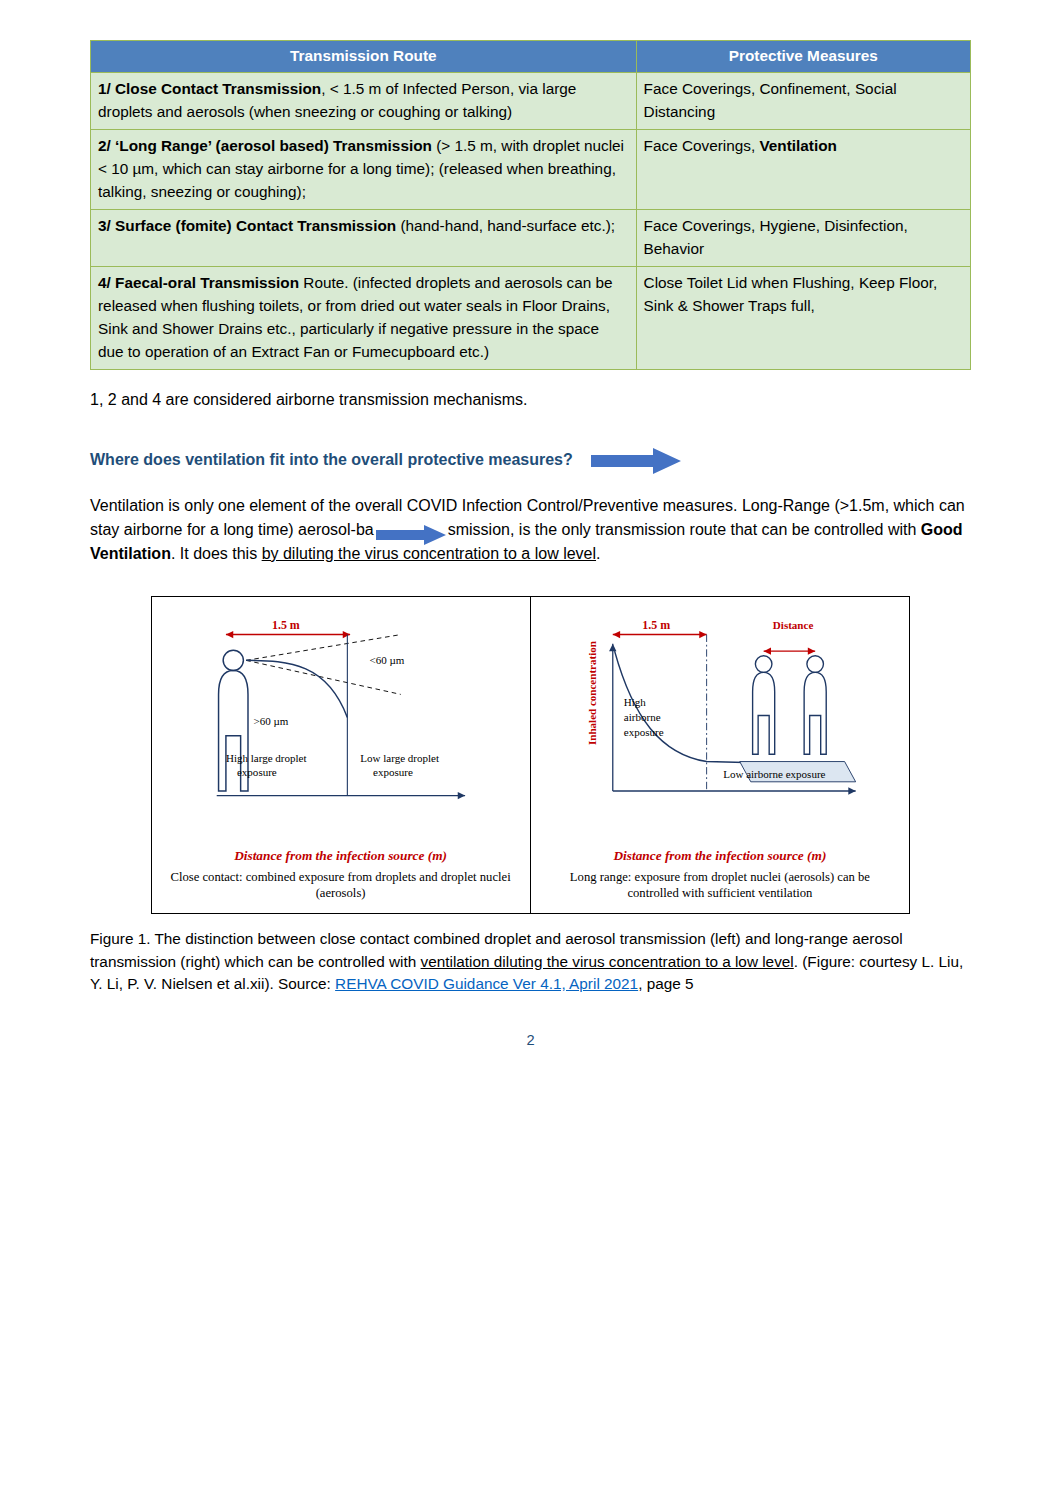| Transmission Route | Protective Measures |
| --- | --- |
| 1/ Close Contact Transmission , < 1.5 m of Infected Person, via large droplets and aerosols (when sneezing or coughing or talking) | Face Coverings, Confinement, Social Distancing |
| 2/ ‘Long Range’ (aerosol based) Transmission (> 1.5 m, with droplet nuclei < 10 µm, which can stay airborne for a long time); (released when breathing, talking, sneezing or coughing); | Face Coverings, Ventilation |
| 3/ Surface (fomite) Contact Transmission (hand-hand, hand-surface etc.); | Face Coverings, Hygiene, Disinfection, Behavior |
| 4/ Faecal-oral Transmission Route. (infected droplets and aerosols can be released when flushing toilets, or from dried out water seals in Floor Drains, Sink and Shower Drains etc., particularly if negative pressure in the space due to operation of an Extract Fan or Fumecupboard etc.) | Close Toilet Lid when Flushing, Keep Floor, Sink & Shower Traps full, |
1, 2 and 4 are considered airborne transmission mechanisms.
Where does ventilation fit into the overall protective measures?
Ventilation is only one element of the overall COVID Infection Control/Preventive measures. Long-Range (>1.5m, which can stay airborne for a long time) aerosol-ba smission, is the only transmission route that can be controlled with Good Ventilation. It does this by diluting the virus concentration to a low level.
1.5 m <60 µm >60 µm High large droplet exposure Low large droplet exposure
Distance from the infection source (m)
Close contact: combined exposure from droplets and droplet nuclei (aerosols)
1.5 m Distance Inhaled concentration High airborne exposure Low airborne exposure
Distance from the infection source (m)
Long range: exposure from droplet nuclei (aerosols) can be controlled with sufficient ventilation
Figure 1. The distinction between close contact combined droplet and aerosol transmission (left) and long-range aerosol transmission (right) which can be controlled with ventilation diluting the virus concentration to a low level. (Figure: courtesy L. Liu, Y. Li, P. V. Nielsen et al.xii). Source: REHVA COVID Guidance Ver 4.1, April 2021, page 5
2